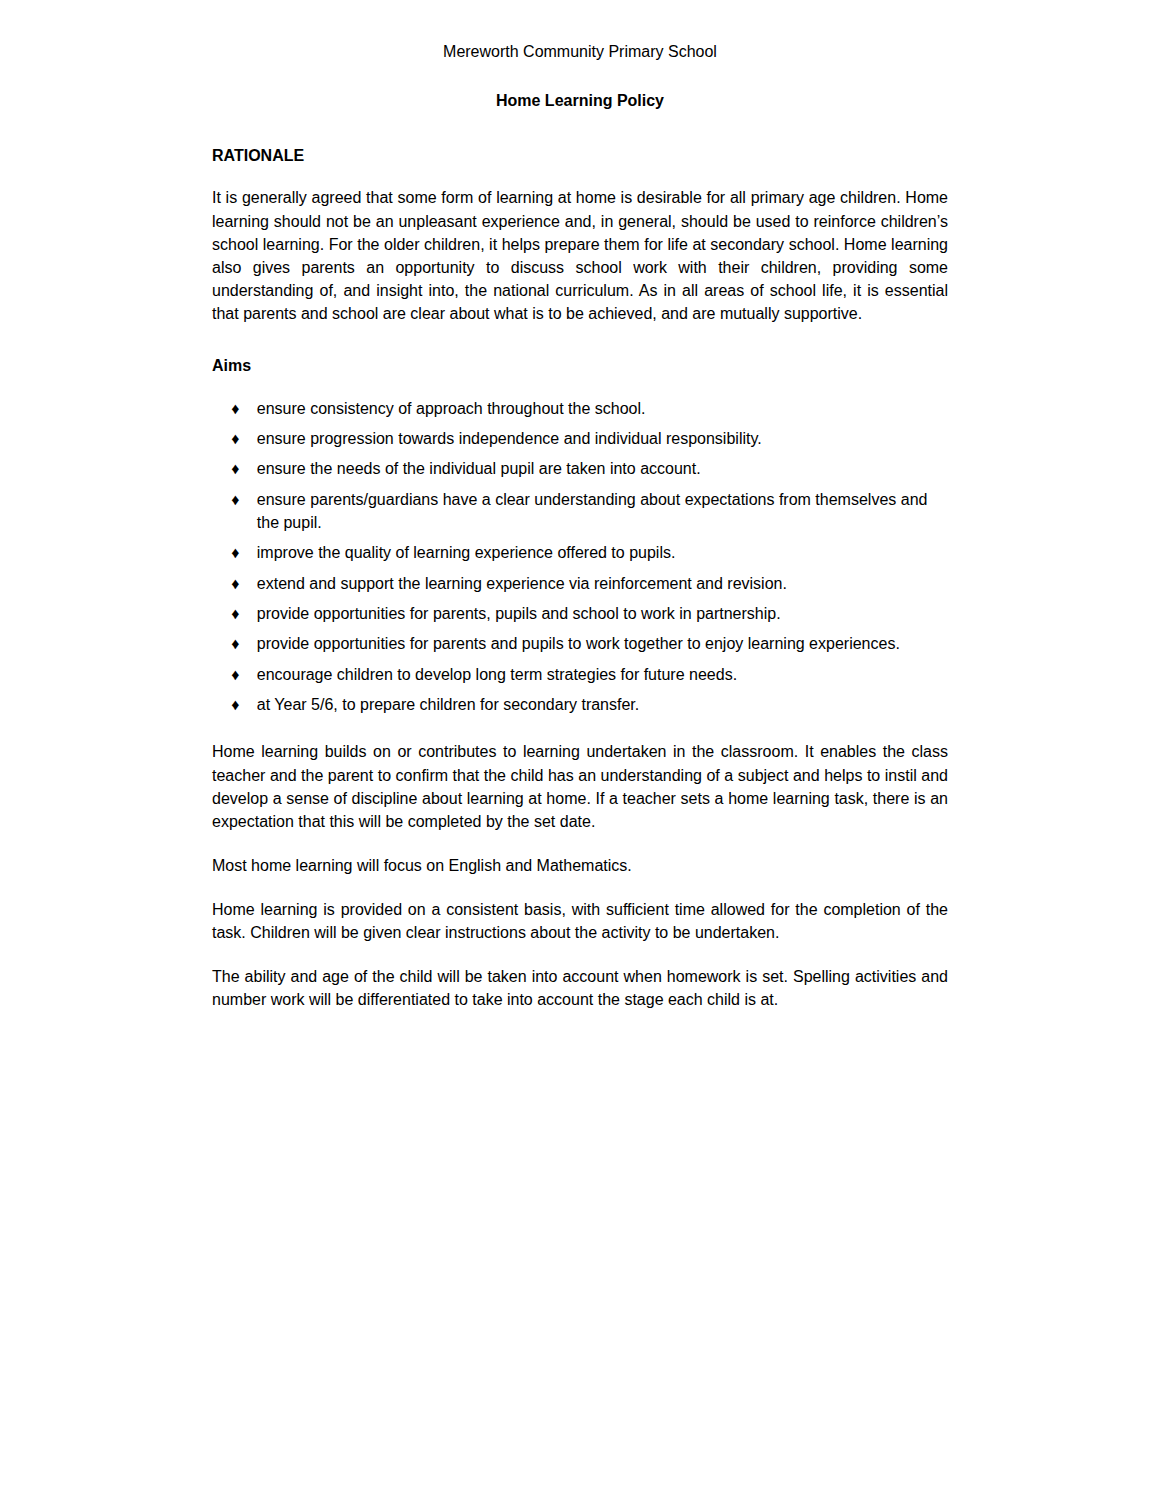Mereworth Community Primary School
Home Learning Policy
RATIONALE
It is generally agreed that some form of learning at home is desirable for all primary age children. Home learning should not be an unpleasant experience and, in general, should be used to reinforce children’s school learning. For the older children, it helps prepare them for life at secondary school. Home learning also gives parents an opportunity to discuss school work with their children, providing some understanding of, and insight into, the national curriculum. As in all areas of school life, it is essential that parents and school are clear about what is to be achieved, and are mutually supportive.
Aims
ensure consistency of approach throughout the school.
ensure progression towards independence and individual responsibility.
ensure the needs of the individual pupil are taken into account.
ensure parents/guardians have a clear understanding about expectations from themselves and the pupil.
improve the quality of learning experience offered to pupils.
extend and support the learning experience via reinforcement and revision.
provide opportunities for parents, pupils and school to work in partnership.
provide opportunities for parents and pupils to work together to enjoy learning experiences.
encourage children to develop long term strategies for future needs.
at Year 5/6, to prepare children for secondary transfer.
Home learning builds on or contributes to learning undertaken in the classroom. It enables the class teacher and the parent to confirm that the child has an understanding of a subject and helps to instil and develop a sense of discipline about learning at home. If a teacher sets a home learning task, there is an expectation that this will be completed by the set date.
Most home learning will focus on English and Mathematics.
Home learning is provided on a consistent basis, with sufficient time allowed for the completion of the task. Children will be given clear instructions about the activity to be undertaken.
The ability and age of the child will be taken into account when homework is set. Spelling activities and number work will be differentiated to take into account the stage each child is at.